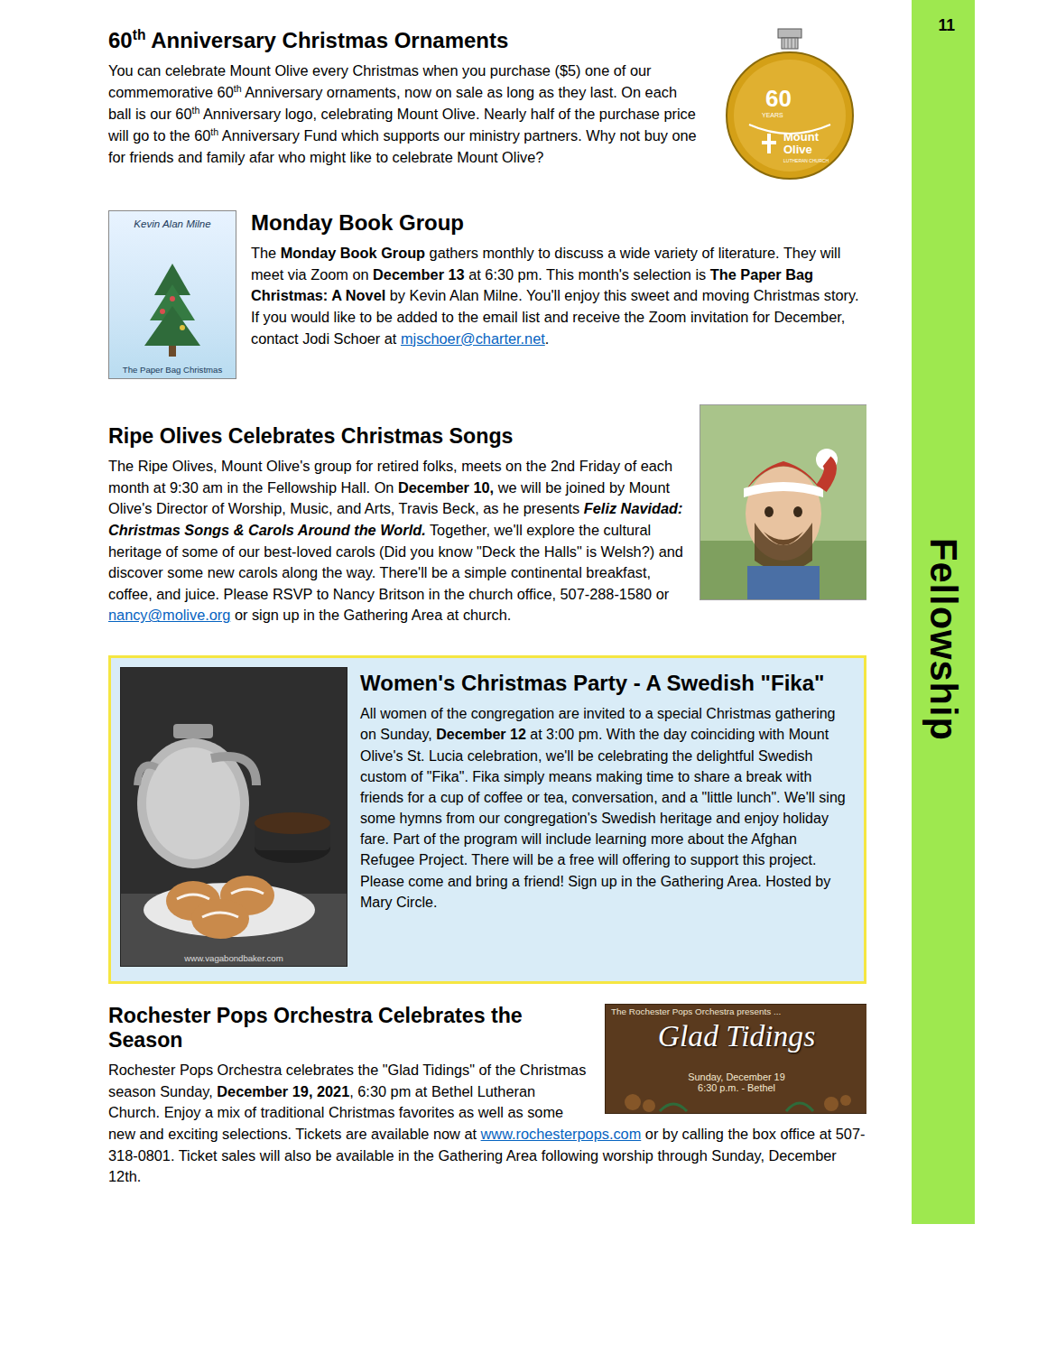Fellowship
11
60 YEARS Mount Olive LUTHERAN CHURCH
60th Anniversary Christmas Ornaments
You can celebrate Mount Olive every Christmas when you purchase ($5) one of our commemorative 60th Anniversary ornaments, now on sale as long as they last. On each ball is our 60th Anniversary logo, celebrating Mount Olive. Nearly half of the purchase price will go to the 60th Anniversary Fund which supports our ministry partners. Why not buy one for friends and family afar who might like to celebrate Mount Olive?
Kevin Alan Milne
The Paper Bag Christmas
Monday Book Group
The Monday Book Group gathers monthly to discuss a wide variety of literature. They will meet via Zoom on December 13 at 6:30 pm. This month's selection is The Paper Bag Christmas: A Novel by Kevin Alan Milne. You'll enjoy this sweet and moving Christmas story. If you would like to be added to the email list and receive the Zoom invitation for December, contact Jodi Schoer at mjschoer@charter.net.
Ripe Olives Celebrates Christmas Songs
The Ripe Olives, Mount Olive's group for retired folks, meets on the 2nd Friday of each month at 9:30 am in the Fellowship Hall. On December 10, we will be joined by Mount Olive's Director of Worship, Music, and Arts, Travis Beck, as he presents Feliz Navidad: Christmas Songs & Carols Around the World. Together, we'll explore the cultural heritage of some of our best-loved carols (Did you know "Deck the Halls" is Welsh?) and discover some new carols along the way. There'll be a simple continental breakfast, coffee, and juice. Please RSVP to Nancy Britson in the church office, 507-288-1580 or nancy@molive.org or sign up in the Gathering Area at church.
www.vagabondbaker.com
Women's Christmas Party - A Swedish "Fika"
All women of the congregation are invited to a special Christmas gathering on Sunday, December 12 at 3:00 pm. With the day coinciding with Mount Olive's St. Lucia celebration, we'll be celebrating the delightful Swedish custom of "Fika". Fika simply means making time to share a break with friends for a cup of coffee or tea, conversation, and a "little lunch". We'll sing some hymns from our congregation's Swedish heritage and enjoy holiday fare. Part of the program will include learning more about the Afghan Refugee Project. There will be a free will offering to support this project. Please come and bring a friend! Sign up in the Gathering Area. Hosted by Mary Circle.
The Rochester Pops Orchestra presents ...
Glad Tidings
Sunday, December 19
6:30 p.m. - Bethel
Rochester Pops Orchestra Celebrates the Season
Rochester Pops Orchestra celebrates the "Glad Tidings" of the Christmas season Sunday, December 19, 2021, 6:30 pm at Bethel Lutheran Church. Enjoy a mix of traditional Christmas favorites as well as some new and exciting selections. Tickets are available now at www.rochesterpops.com or by calling the box office at 507-318-0801. Ticket sales will also be available in the Gathering Area following worship through Sunday, December 12th.